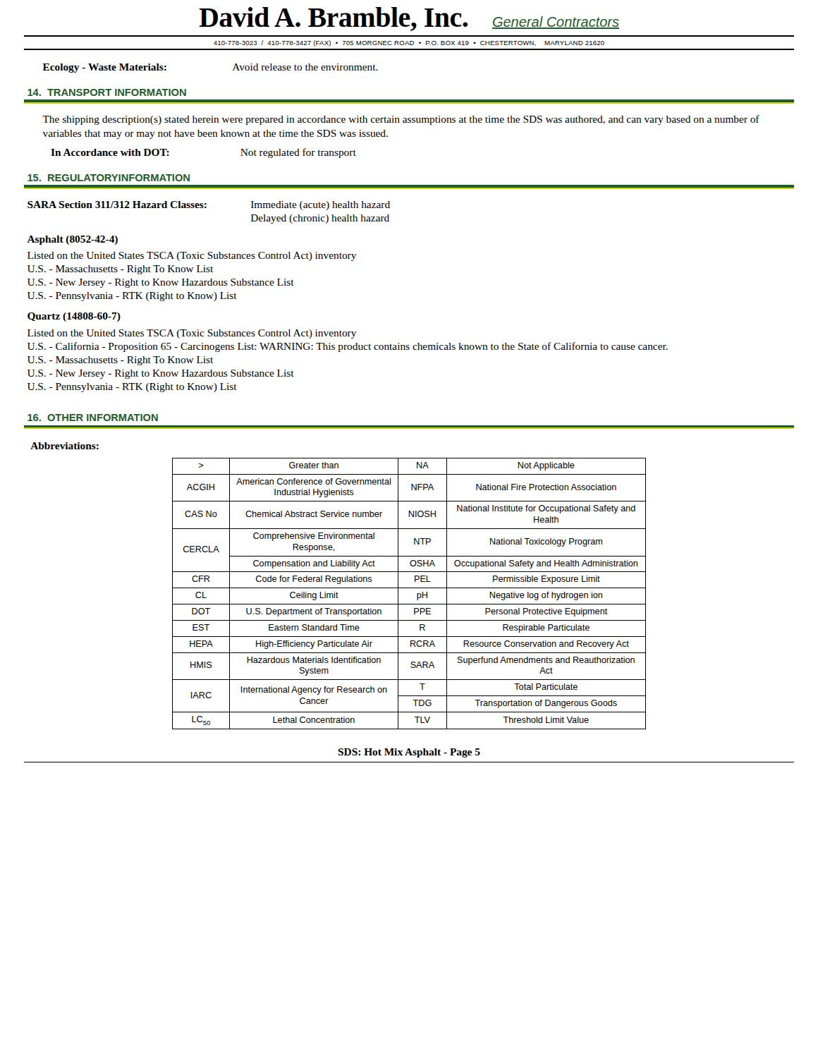David A. Bramble, Inc. General Contractors
410-778-3023 / 410-778-3427 (FAX)•705 MORGNEC ROAD•P.O. BOX 419•CHESTERTOWN, MARYLAND 21620
Ecology - Waste Materials: Avoid release to the environment.
14. TRANSPORT INFORMATION
The shipping description(s) stated herein were prepared in accordance with certain assumptions at the time the SDS was authored, and can vary based on a number of variables that may or may not have been known at the time the SDS was issued.
In Accordance with DOT: Not regulated for transport
15. REGULATORYINFORMATION
SARA Section 311/312 Hazard Classes: Immediate (acute) health hazard
Delayed (chronic) health hazard
Asphalt (8052-42-4)
Listed on the United States TSCA (Toxic Substances Control Act) inventory
U.S. - Massachusetts - Right To Know List
U.S. - New Jersey - Right to Know Hazardous Substance List
U.S. - Pennsylvania - RTK (Right to Know) List
Quartz (14808-60-7)
Listed on the United States TSCA (Toxic Substances Control Act) inventory
U.S. - California - Proposition 65 - Carcinogens List: WARNING: This product contains chemicals known to the State of California to cause cancer.
U.S. - Massachusetts - Right To Know List
U.S. - New Jersey - Right to Know Hazardous Substance List
U.S. - Pennsylvania - RTK (Right to Know) List
16. OTHER INFORMATION
Abbreviations:
| > | Greater than | NA | Not Applicable |
| ACGIH | American Conference of Governmental Industrial Hygienists | NFPA | National Fire Protection Association |
| CAS No | Chemical Abstract Service number | NIOSH | National Institute for Occupational Safety and Health |
| CERCLA | Comprehensive Environmental Response, | NTP | National Toxicology Program |
| Compensation and Liability Act | OSHA | Occupational Safety and Health Administration |
| CFR | Code for Federal Regulations | PEL | Permissible Exposure Limit |
| CL | Ceiling Limit | pH | Negative log of hydrogen ion |
| DOT | U.S. Department of Transportation | PPE | Personal Protective Equipment |
| EST | Eastern Standard Time | R | Respirable Particulate |
| HEPA | High-Efficiency Particulate Air | RCRA | Resource Conservation and Recovery Act |
| HMIS | Hazardous Materials Identification System | SARA | Superfund Amendments and Reauthorization Act |
| IARC | International Agency for Research on Cancer | T | Total Particulate |
| TDG | Transportation of Dangerous Goods |
| LC 50 | Lethal Concentration | TLV | Threshold Limit Value |
SDS: Hot Mix Asphalt - Page 5